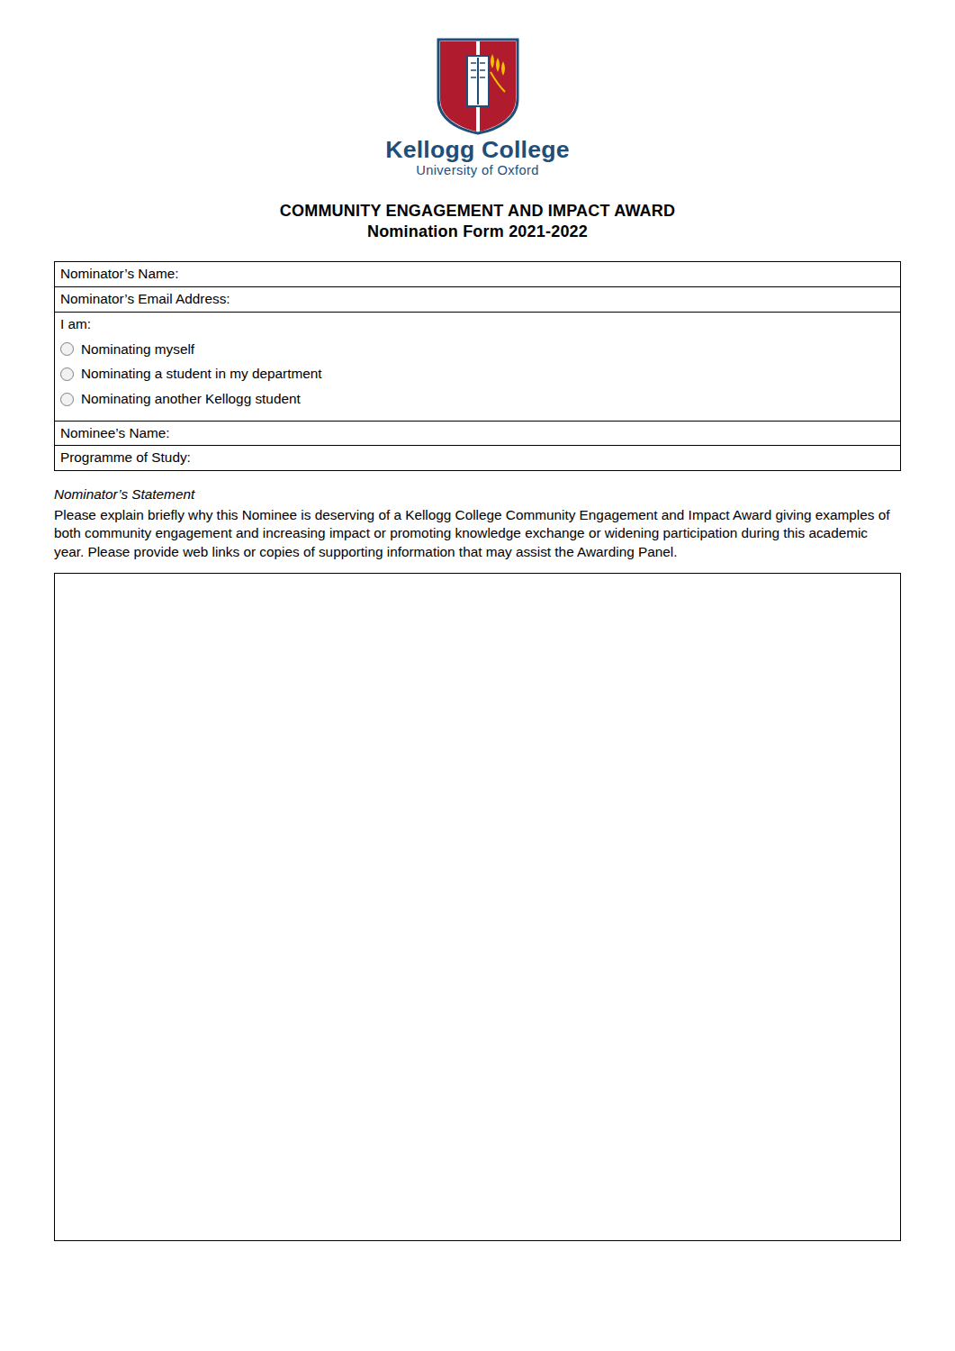Kellogg College
University of Oxford
COMMUNITY ENGAGEMENT AND IMPACT AWARD Nomination Form 2021-2022
| Nominator’s Name: |
| Nominator’s Email Address: |
| I am: Nominating myself Nominating a student in my department Nominating another Kellogg student |
| Nominee’s Name: |
| Programme of Study: |
Nominator’s Statement
Please explain briefly why this Nominee is deserving of a Kellogg College Community Engagement and Impact Award giving examples of both community engagement and increasing impact or promoting knowledge exchange or widening participation during this academic year. Please provide web links or copies of supporting information that may assist the Awarding Panel.